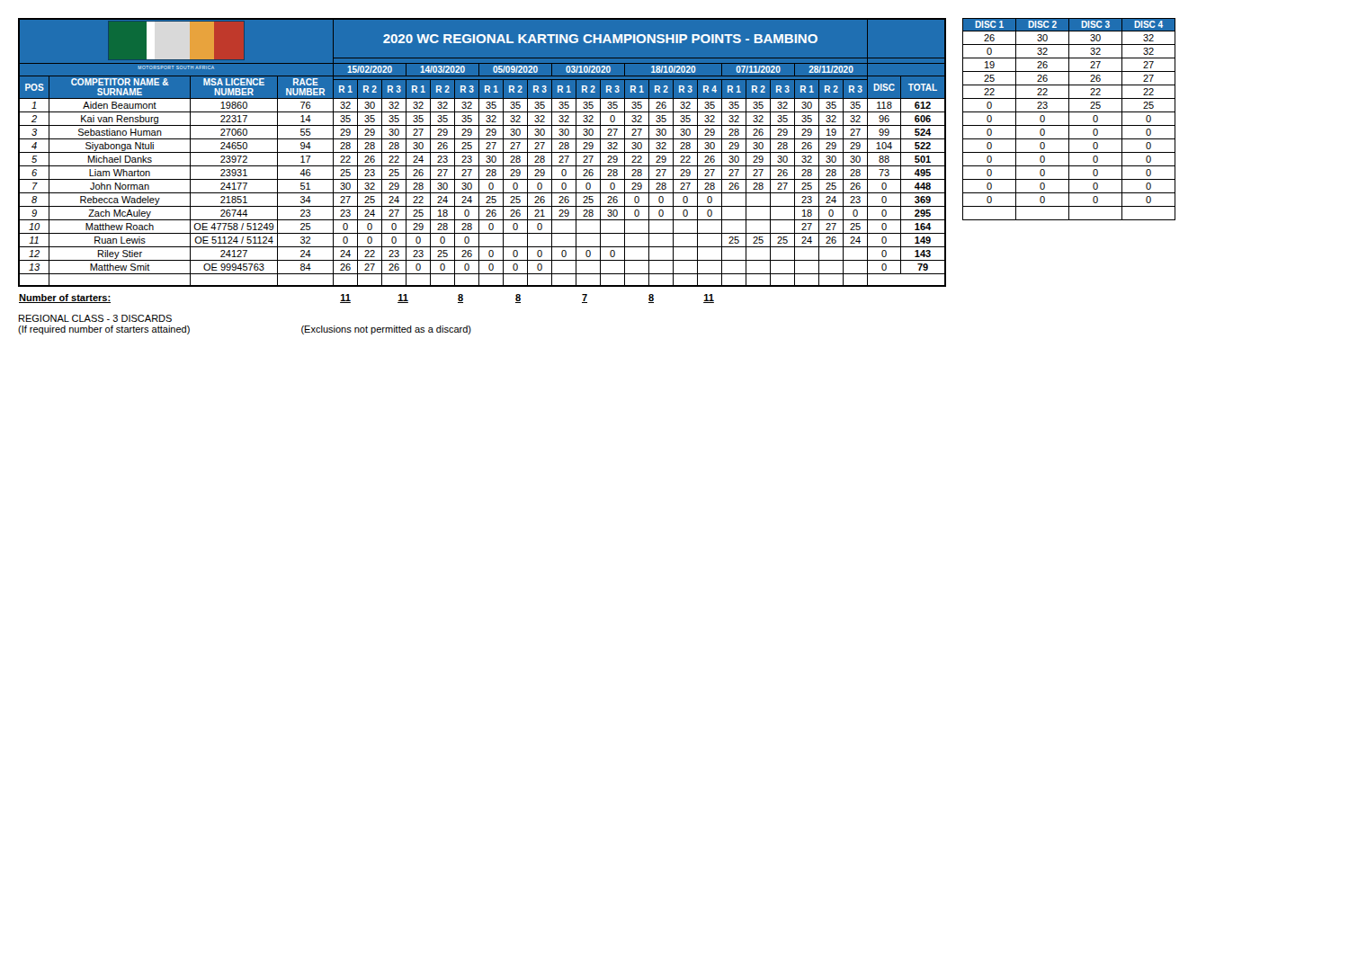| | 2020 WC REGIONAL KARTING CHAMPIONSHIP POINTS - BAMBINO | |
| | 15/02/2020 | 14/03/2020 | 05/09/2020 | 03/10/2020 | 18/10/2020 | 07/11/2020 | 28/11/2020 | |
| POS | COMPETITOR NAME & SURNAME | MSA LICENCE NUMBER | RACE NUMBER | | DISC | TOTAL |
| R 1 | R 2 | R 3 | R 1 | R 2 | R 3 | R 1 | R 2 | R 3 | R 1 | R 2 | R 3 | R 1 | R 2 | R 3 | R 4 | R 1 | R 2 | R 3 | R 1 | R 2 | R 3 |
| 1 | Aiden Beaumont | 19860 | 76 | 32 | 30 | 32 | 32 | 32 | 32 | 35 | 35 | 35 | 35 | 35 | 35 | 35 | 26 | 32 | 35 | 35 | 35 | 32 | 30 | 35 | 35 | 118 | 612 |
| 2 | Kai van Rensburg | 22317 | 14 | 35 | 35 | 35 | 35 | 35 | 35 | 32 | 32 | 32 | 32 | 32 | 0 | 32 | 35 | 35 | 32 | 32 | 32 | 35 | 35 | 32 | 32 | 96 | 606 |
| 3 | Sebastiano Human | 27060 | 55 | 29 | 29 | 30 | 27 | 29 | 29 | 29 | 30 | 30 | 30 | 30 | 27 | 27 | 30 | 30 | 29 | 28 | 26 | 29 | 29 | 19 | 27 | 99 | 524 |
| 4 | Siyabonga Ntuli | 24650 | 94 | 28 | 28 | 28 | 30 | 26 | 25 | 27 | 27 | 27 | 28 | 29 | 32 | 30 | 32 | 28 | 30 | 29 | 30 | 28 | 26 | 29 | 29 | 104 | 522 |
| 5 | Michael Danks | 23972 | 17 | 22 | 26 | 22 | 24 | 23 | 23 | 30 | 28 | 28 | 27 | 27 | 29 | 22 | 29 | 22 | 26 | 30 | 29 | 30 | 32 | 30 | 30 | 88 | 501 |
| 6 | Liam Wharton | 23931 | 46 | 25 | 23 | 25 | 26 | 27 | 27 | 28 | 29 | 29 | 0 | 26 | 28 | 28 | 27 | 29 | 27 | 27 | 27 | 26 | 28 | 28 | 28 | 73 | 495 |
| 7 | John Norman | 24177 | 51 | 30 | 32 | 29 | 28 | 30 | 30 | 0 | 0 | 0 | 0 | 0 | 0 | 29 | 28 | 27 | 28 | 26 | 28 | 27 | 25 | 25 | 26 | 0 | 448 |
| 8 | Rebecca Wadeley | 21851 | 34 | 27 | 25 | 24 | 22 | 24 | 24 | 25 | 25 | 26 | 26 | 25 | 26 | 0 | 0 | 0 | 0 | | | | 23 | 24 | 23 | 0 | 369 |
| 9 | Zach McAuley | 26744 | 23 | 23 | 24 | 27 | 25 | 18 | 0 | 26 | 26 | 21 | 29 | 28 | 30 | 0 | 0 | 0 | 0 | | | | 18 | 0 | 0 | 0 | 295 |
| 10 | Matthew Roach | OE 47758 / 51249 | 25 | 0 | 0 | 0 | 29 | 28 | 28 | 0 | 0 | 0 | | | | | | | | | | | 27 | 27 | 25 | 0 | 164 |
| 11 | Ruan Lewis | OE 51124 / 51124 | 32 | 0 | 0 | 0 | 0 | 0 | 0 | | | | | | | | | | | 25 | 25 | 25 | 24 | 26 | 24 | 0 | 149 |
| 12 | Riley Stier | 24127 | 24 | 24 | 22 | 23 | 23 | 25 | 26 | 0 | 0 | 0 | 0 | 0 | 0 | | | | | | | | | | | 0 | 143 |
| 13 | Matthew Smit | OE 99945763 | 84 | 26 | 27 | 26 | 0 | 0 | 0 | 0 | 0 | 0 | | | | | | | | | | | | | | 0 | 79 |
| Number of starters: | 11 | 11 | 8 | 8 | 7 | 8 | 11 |
REGIONAL CLASS - 3 DISCARDS
(If required number of starters attained)
(Exclusions not permitted as a discard)
| DISC 1 | DISC 2 | DISC 3 | DISC 4 |
| --- | --- | --- | --- |
| 26 | 30 | 30 | 32 |
| 0 | 32 | 32 | 32 |
| 19 | 26 | 27 | 27 |
| 25 | 26 | 26 | 27 |
| 22 | 22 | 22 | 22 |
| 0 | 23 | 25 | 25 |
| 0 | 0 | 0 | 0 |
| 0 | 0 | 0 | 0 |
| 0 | 0 | 0 | 0 |
| 0 | 0 | 0 | 0 |
| 0 | 0 | 0 | 0 |
| 0 | 0 | 0 | 0 |
| 0 | 0 | 0 | 0 |